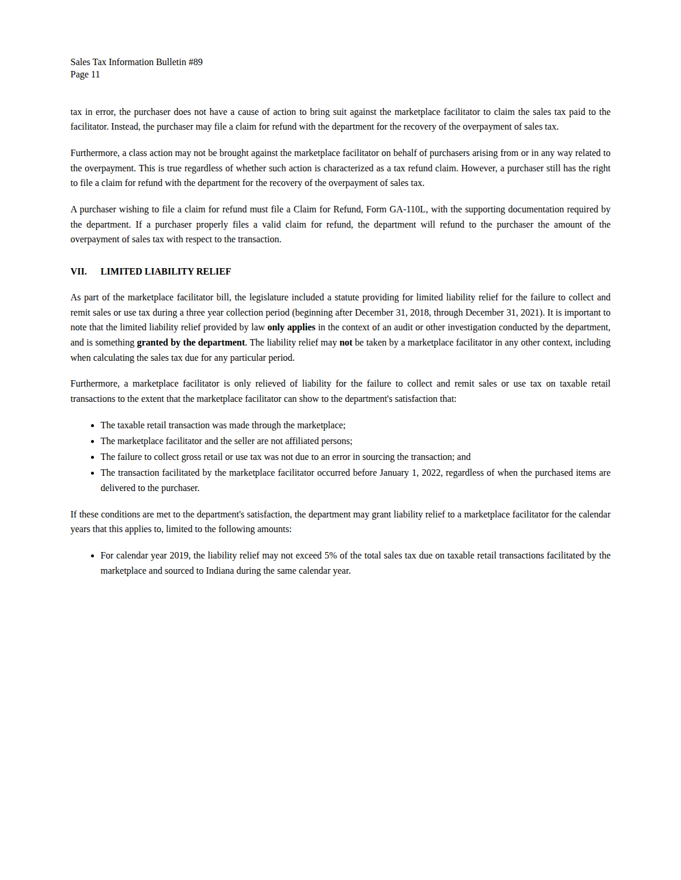Sales Tax Information Bulletin #89
Page 11
tax in error, the purchaser does not have a cause of action to bring suit against the marketplace facilitator to claim the sales tax paid to the facilitator. Instead, the purchaser may file a claim for refund with the department for the recovery of the overpayment of sales tax.
Furthermore, a class action may not be brought against the marketplace facilitator on behalf of purchasers arising from or in any way related to the overpayment. This is true regardless of whether such action is characterized as a tax refund claim. However, a purchaser still has the right to file a claim for refund with the department for the recovery of the overpayment of sales tax.
A purchaser wishing to file a claim for refund must file a Claim for Refund, Form GA-110L, with the supporting documentation required by the department. If a purchaser properly files a valid claim for refund, the department will refund to the purchaser the amount of the overpayment of sales tax with respect to the transaction.
VII. Limited Liability Relief
As part of the marketplace facilitator bill, the legislature included a statute providing for limited liability relief for the failure to collect and remit sales or use tax during a three year collection period (beginning after December 31, 2018, through December 31, 2021). It is important to note that the limited liability relief provided by law only applies in the context of an audit or other investigation conducted by the department, and is something granted by the department. The liability relief may not be taken by a marketplace facilitator in any other context, including when calculating the sales tax due for any particular period.
Furthermore, a marketplace facilitator is only relieved of liability for the failure to collect and remit sales or use tax on taxable retail transactions to the extent that the marketplace facilitator can show to the department's satisfaction that:
The taxable retail transaction was made through the marketplace;
The marketplace facilitator and the seller are not affiliated persons;
The failure to collect gross retail or use tax was not due to an error in sourcing the transaction; and
The transaction facilitated by the marketplace facilitator occurred before January 1, 2022, regardless of when the purchased items are delivered to the purchaser.
If these conditions are met to the department's satisfaction, the department may grant liability relief to a marketplace facilitator for the calendar years that this applies to, limited to the following amounts:
For calendar year 2019, the liability relief may not exceed 5% of the total sales tax due on taxable retail transactions facilitated by the marketplace and sourced to Indiana during the same calendar year.